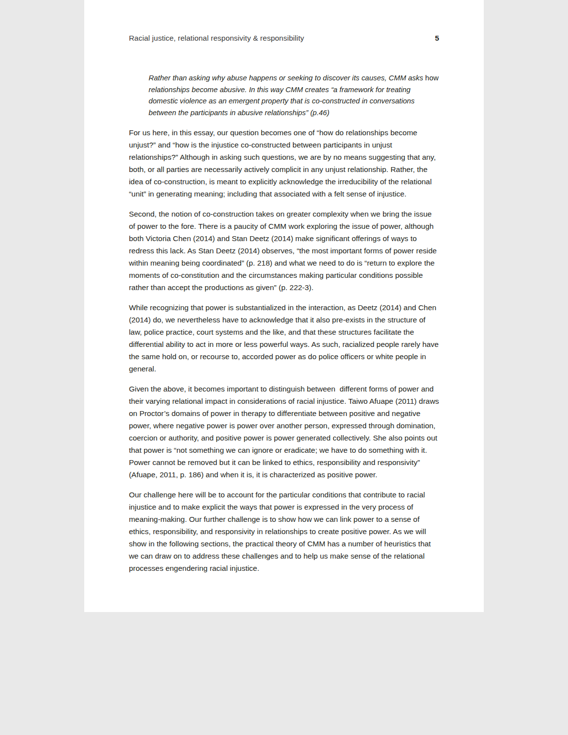Racial justice, relational responsivity & responsibility 5
Rather than asking why abuse happens or seeking to discover its causes, CMM asks how relationships become abusive. In this way CMM creates “a framework for treating domestic violence as an emergent property that is co-constructed in conversations between the participants in abusive relationships” (p.46)
For us here, in this essay, our question becomes one of “how do relationships become unjust?” and “how is the injustice co-constructed between participants in unjust relationships?” Although in asking such questions, we are by no means suggesting that any, both, or all parties are necessarily actively complicit in any unjust relationship. Rather, the idea of co-construction, is meant to explicitly acknowledge the irreducibility of the relational “unit” in generating meaning; including that associated with a felt sense of injustice.
Second, the notion of co-construction takes on greater complexity when we bring the issue of power to the fore. There is a paucity of CMM work exploring the issue of power, although both Victoria Chen (2014) and Stan Deetz (2014) make significant offerings of ways to redress this lack. As Stan Deetz (2014) observes, “the most important forms of power reside within meaning being coordinated” (p. 218) and what we need to do is “return to explore the moments of co-constitution and the circumstances making particular conditions possible rather than accept the productions as given” (p. 222-3).
While recognizing that power is substantialized in the interaction, as Deetz (2014) and Chen (2014) do, we nevertheless have to acknowledge that it also pre-exists in the structure of law, police practice, court systems and the like, and that these structures facilitate the differential ability to act in more or less powerful ways. As such, racialized people rarely have the same hold on, or recourse to, accorded power as do police officers or white people in general.
Given the above, it becomes important to distinguish between different forms of power and their varying relational impact in considerations of racial injustice. Taiwo Afuape (2011) draws on Proctor’s domains of power in therapy to differentiate between positive and negative power, where negative power is power over another person, expressed through domination, coercion or authority, and positive power is power generated collectively. She also points out that power is “not something we can ignore or eradicate; we have to do something with it. Power cannot be removed but it can be linked to ethics, responsibility and responsivity” (Afuape, 2011, p. 186) and when it is, it is characterized as positive power.
Our challenge here will be to account for the particular conditions that contribute to racial injustice and to make explicit the ways that power is expressed in the very process of meaning-making. Our further challenge is to show how we can link power to a sense of ethics, responsibility, and responsivity in relationships to create positive power. As we will show in the following sections, the practical theory of CMM has a number of heuristics that we can draw on to address these challenges and to help us make sense of the relational processes engendering racial injustice.